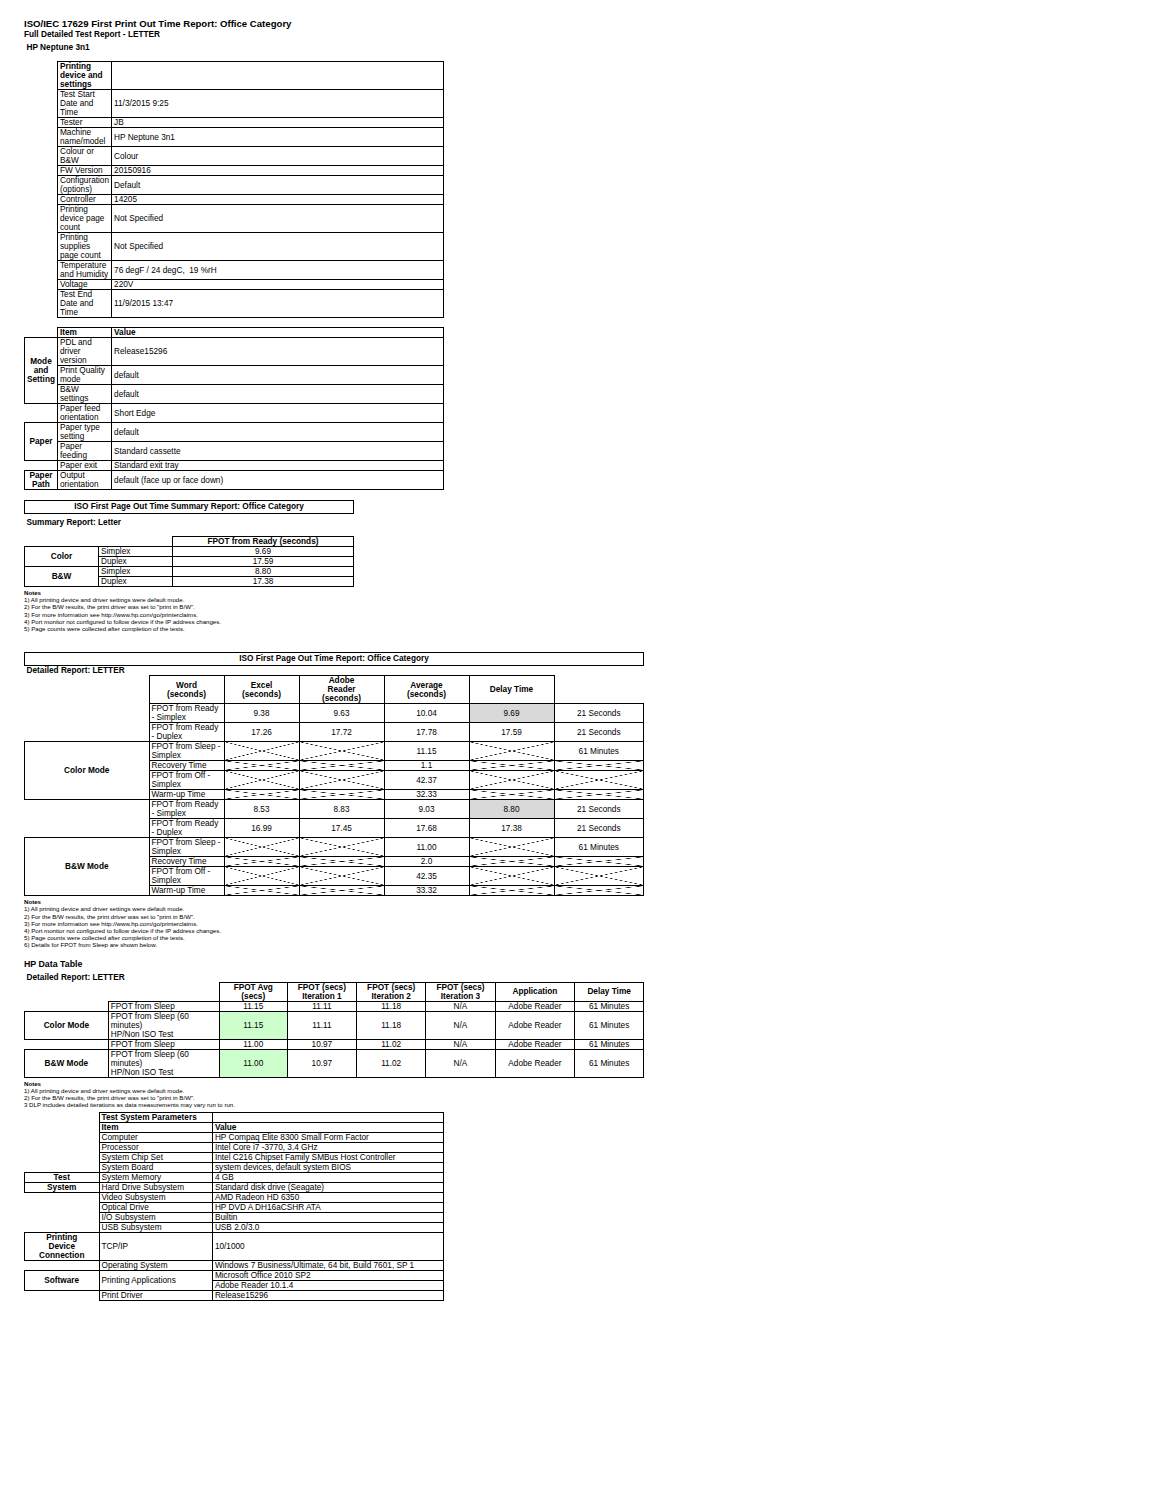ISO/IEC 17629 First Print Out Time Report: Office Category
Full Detailed Test Report - LETTER
| HP Neptune 3n1 |
| | Printing device and settings | |
| | Test Start Date and Time | 11/3/2015 9:25 |
| | Tester | JB |
| | Machine name/model | HP Neptune 3n1 |
| | Colour or B&W | Colour |
| | FW Version | 20150916 |
| | Configuration (options) | Default |
| | Controller | 14205 |
| | Printing device page count | Not Specified |
| | Printing supplies page count | Not Specified |
| | Temperature and Humidity | 76 degF / 24 degC, 19 %rH |
| | Voltage | 220V |
| | Test End Date and Time | 11/9/2015 13:47 |
| | Item | Value |
| Mode and Setting | PDL and driver version | Release15296 |
| Print Quality mode | default |
| B&W settings | default |
| | Paper feed orientation | Short Edge |
| Paper | Paper type setting | default |
| Paper feeding | Standard cassette |
| | Paper exit | Standard exit tray |
| Paper Path | Output orientation | default (face up or face down) |
| ISO First Page Out Time Summary Report: Office Category |
| Summary Report: Letter |
| | | FPOT from Ready (seconds) |
| Color | Simplex | 9.69 |
| Duplex | 17.59 |
| B&W | Simplex | 8.80 |
| Duplex | 17.38 |
Notes
1) All printing device and driver settings were default mode.
2) For the B/W results, the print driver was set to "print in B/W".
3) For more information see http://www.hp.com/go/printerclaims.
4) Port monitor not configured to follow device if the IP address changes.
5) Page counts were collected after completion of the tests.
| ISO First Page Out Time Report: Office Category |
| Detailed Report: LETTER |
| | Word (seconds) | Excel (seconds) | Adobe Reader (seconds) | Average (seconds) | Delay Time | |
| | FPOT from Ready - Simplex | 9.38 | 9.63 | 10.04 | 9.69 | 21 Seconds |
| | FPOT from Ready - Duplex | 17.26 | 17.72 | 17.78 | 17.59 | 21 Seconds |
| Color Mode | FPOT from Sleep - Simplex | | | 11.15 | | 61 Minutes |
| Recovery Time | | | 1.1 | | |
| FPOT from Off - Simplex | | | 42.37 | | |
| Warm-up Time | | | 32.33 | | |
| | FPOT from Ready - Simplex | 8.53 | 8.83 | 9.03 | 8.80 | 21 Seconds |
| | FPOT from Ready - Duplex | 16.99 | 17.45 | 17.68 | 17.38 | 21 Seconds |
| B&W Mode | FPOT from Sleep - Simplex | | | 11.00 | | 61 Minutes |
| Recovery Time | | | 2.0 | | |
| FPOT from Off - Simplex | | | 42.35 | | |
| Warm-up Time | | | 33.32 | | |
Notes
1) All printing device and driver settings were default mode.
2) For the B/W results, the print driver was set to "print in B/W".
3) For more information see http://www.hp.com/go/printerclaims.
4) Port monitor not configured to follow device if the IP address changes.
5) Page counts were collected after completion of the tests.
6) Details for FPOT from Sleep are shown below.
HP Data Table
| Detailed Report: LETTER |
| | | FPOT Avg (secs) | FPOT (secs) Iteration 1 | FPOT (secs) Iteration 2 | FPOT (secs) Iteration 3 | Application | Delay Time |
| | FPOT from Sleep | 11.15 | 11.11 | 11.18 | N/A | Adobe Reader | 61 Minutes |
| Color Mode | FPOT from Sleep (60 minutes) HP/Non ISO Test | 11.15 | 11.11 | 11.18 | N/A | Adobe Reader | 61 Minutes |
| | FPOT from Sleep | 11.00 | 10.97 | 11.02 | N/A | Adobe Reader | 61 Minutes |
| B&W Mode | FPOT from Sleep (60 minutes) HP/Non ISO Test | 11.00 | 10.97 | 11.02 | N/A | Adobe Reader | 61 Minutes |
Notes
1) All printing device and driver settings were default mode.
2) For the B/W results, the print driver was set to "print in B/W".
3 DLP includes detailed iterations as data measurements may vary run to run.
| | Test System Parameters | |
| | Item | Value |
| | Computer | HP Compaq Elite 8300 Small Form Factor |
| | Processor | Intel Core i7 -3770, 3.4 GHz |
| | System Chip Set | Intel C216 Chipset Family SMBus Host Controller |
| | System Board | system devices, default system BIOS |
| Test | System Memory | 4 GB |
| System | Hard Drive Subsystem | Standard disk drive (Seagate) |
| | Video Subsystem | AMD Radeon HD 6350 |
| | Optical Drive | HP DVD A DH16aCSHR ATA |
| | I/O Subsystem | Builtin |
| | USB Subsystem | USB 2.0/3.0 |
| Printing Device Connection | TCP/IP | 10/1000 |
| | Operating System | Windows 7 Business/Ultimate, 64 bit, Build 7601, SP 1 |
| Software | Printing Applications | Microsoft Office 2010 SP2 |
| Adobe Reader 10.1.4 |
| | Print Driver | Release15296 |